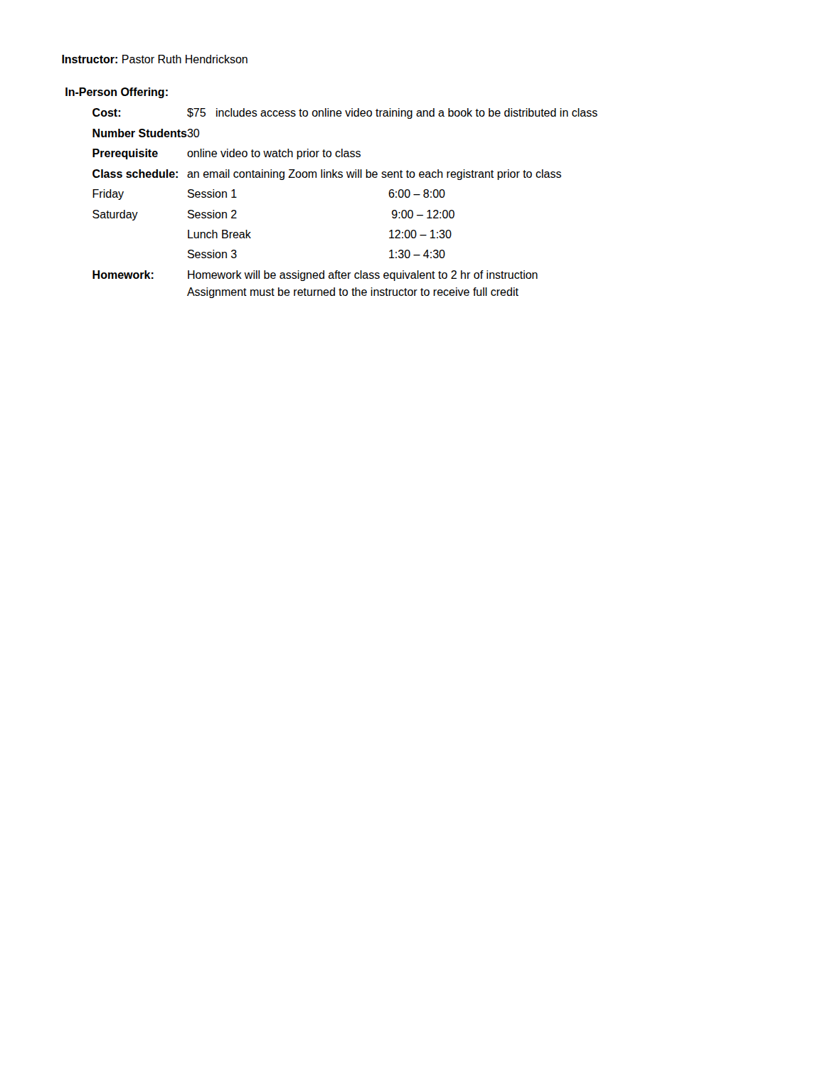Instructor: Pastor Ruth Hendrickson
In-Person Offering:
| Cost: | $75 includes access to online video training and a book to be distributed in class |
| Number Students | 30 |
| Prerequisite | online video to watch prior to class |
| Class schedule: | an email containing Zoom links will be sent to each registrant prior to class |
| Friday | Session 1 | 6:00 – 8:00 |
| Saturday | Session 2 | 9:00 – 12:00 |
| | Lunch Break | 12:00 – 1:30 |
| | Session 3 | 1:30 – 4:30 |
| Homework: | Homework will be assigned after class equivalent to 2 hr of instruction Assignment must be returned to the instructor to receive full credit |